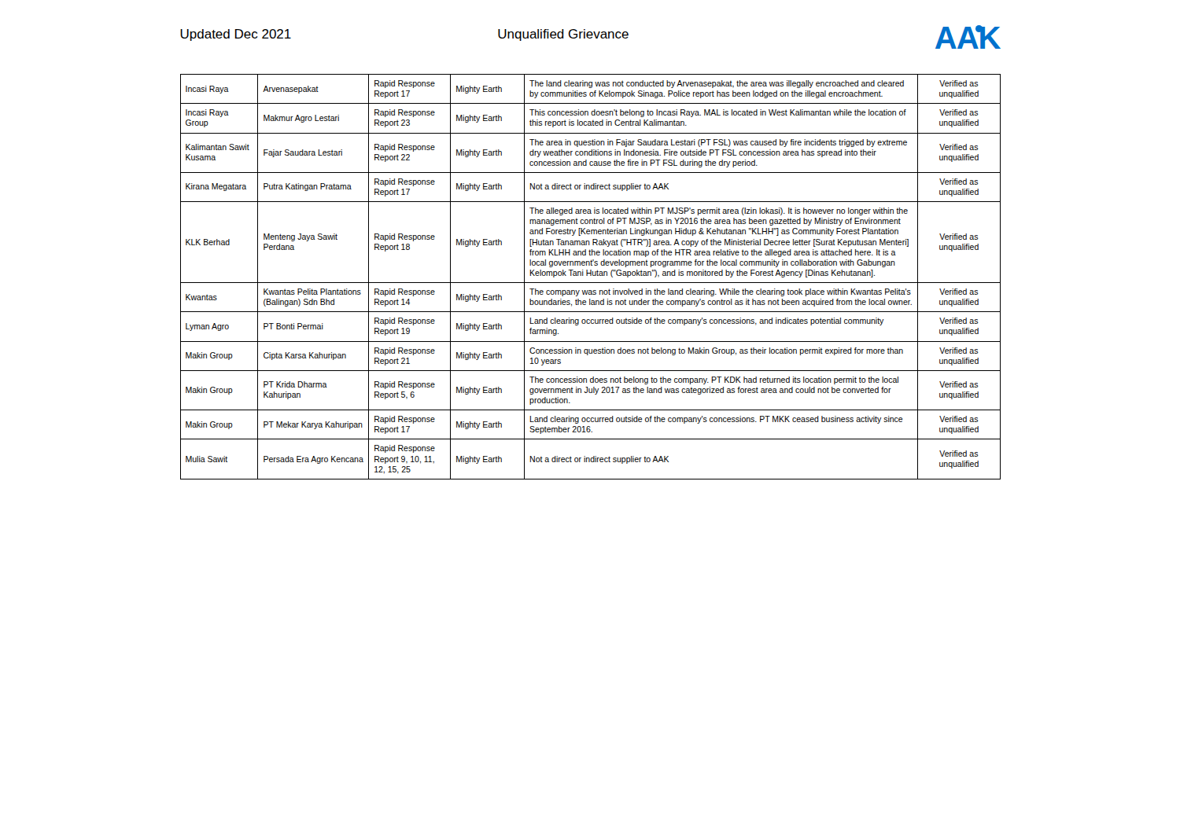Updated Dec 2021
Unqualified Grievance
AAK
| Incasi Raya | Arvenasepakat | Rapid Response Report 17 | Mighty Earth | The land clearing was not conducted by Arvenasepakat, the area was illegally encroached and cleared by communities of Kelompok Sinaga. Police report has been lodged on the illegal encroachment. | Verified as unqualified |
| Incasi Raya Group | Makmur Agro Lestari | Rapid Response Report 23 | Mighty Earth | This concession doesn't belong to Incasi Raya. MAL is located in West Kalimantan while the location of this report is located in Central Kalimantan. | Verified as unqualified |
| Kalimantan Sawit Kusama | Fajar Saudara Lestari | Rapid Response Report 22 | Mighty Earth | The area in question in Fajar Saudara Lestari (PT FSL) was caused by fire incidents trigged by extreme dry weather conditions in Indonesia. Fire outside PT FSL concession area has spread into their concession and cause the fire in PT FSL during the dry period. | Verified as unqualified |
| Kirana Megatara | Putra Katingan Pratama | Rapid Response Report 17 | Mighty Earth | Not a direct or indirect supplier to AAK | Verified as unqualified |
| KLK Berhad | Menteng Jaya Sawit Perdana | Rapid Response Report 18 | Mighty Earth | The alleged area is located within PT MJSP's permit area (Izin lokasi). It is however no longer within the management control of PT MJSP, as in Y2016 the area has been gazetted by Ministry of Environment and Forestry [Kementerian Lingkungan Hidup & Kehutanan "KLHH"] as Community Forest Plantation [Hutan Tanaman Rakyat ("HTR")] area. A copy of the Ministerial Decree letter [Surat Keputusan Menteri] from KLHH and the location map of the HTR area relative to the alleged area is attached here. It is a local government's development programme for the local community in collaboration with Gabungan Kelompok Tani Hutan ("Gapoktan"), and is monitored by the Forest Agency [Dinas Kehutanan]. | Verified as unqualified |
| Kwantas | Kwantas Pelita Plantations (Balingan) Sdn Bhd | Rapid Response Report 14 | Mighty Earth | The company was not involved in the land clearing. While the clearing took place within Kwantas Pelita's boundaries, the land is not under the company's control as it has not been acquired from the local owner. | Verified as unqualified |
| Lyman Agro | PT Bonti Permai | Rapid Response Report 19 | Mighty Earth | Land clearing occurred outside of the company's concessions, and indicates potential community farming. | Verified as unqualified |
| Makin Group | Cipta Karsa Kahuripan | Rapid Response Report 21 | Mighty Earth | Concession in question does not belong to Makin Group, as their location permit expired for more than 10 years | Verified as unqualified |
| Makin Group | PT Krida Dharma Kahuripan | Rapid Response Report 5, 6 | Mighty Earth | The concession does not belong to the company. PT KDK had returned its location permit to the local government in July 2017 as the land was categorized as forest area and could not be converted for production. | Verified as unqualified |
| Makin Group | PT Mekar Karya Kahuripan | Rapid Response Report 17 | Mighty Earth | Land clearing occurred outside of the company's concessions. PT MKK ceased business activity since September 2016. | Verified as unqualified |
| Mulia Sawit | Persada Era Agro Kencana | Rapid Response Report 9, 10, 11, 12, 15, 25 | Mighty Earth | Not a direct or indirect supplier to AAK | Verified as unqualified |